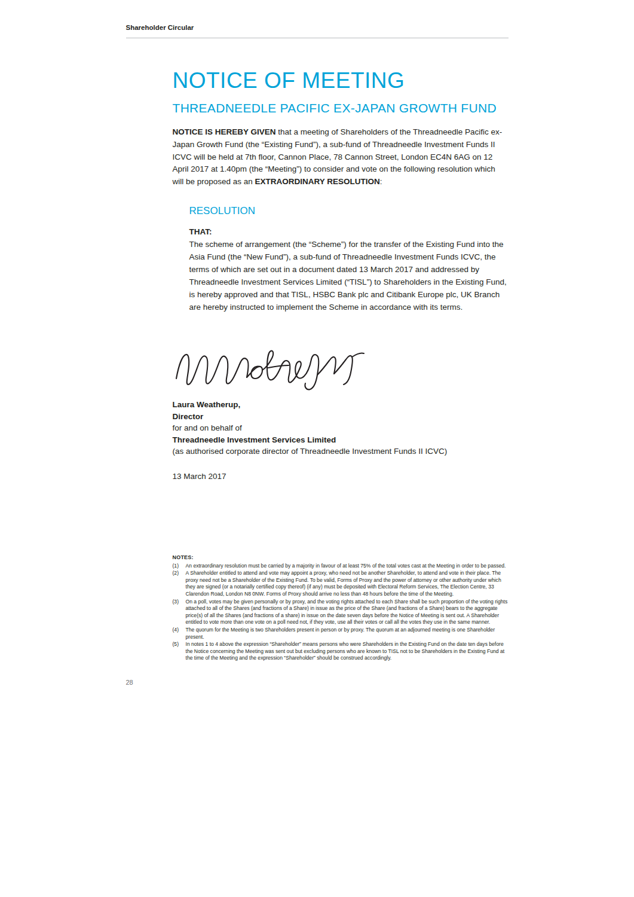Shareholder Circular
NOTICE OF MEETING
THREADNEEDLE PACIFIC EX-JAPAN GROWTH FUND
NOTICE IS HEREBY GIVEN that a meeting of Shareholders of the Threadneedle Pacific ex-Japan Growth Fund (the “Existing Fund”), a sub-fund of Threadneedle Investment Funds II ICVC will be held at 7th floor, Cannon Place, 78 Cannon Street, London EC4N 6AG on 12 April 2017 at 1.40pm (the “Meeting”) to consider and vote on the following resolution which will be proposed as an EXTRAORDINARY RESOLUTION:
RESOLUTION
THAT:
The scheme of arrangement (the “Scheme”) for the transfer of the Existing Fund into the Asia Fund (the “New Fund”), a sub-fund of Threadneedle Investment Funds ICVC, the terms of which are set out in a document dated 13 March 2017 and addressed by Threadneedle Investment Services Limited (“TISL”) to Shareholders in the Existing Fund, is hereby approved and that TISL, HSBC Bank plc and Citibank Europe plc, UK Branch are hereby instructed to implement the Scheme in accordance with its terms.
Laura Weatherup,
Director
for and on behalf of
Threadneedle Investment Services Limited
(as authorised corporate director of Threadneedle Investment Funds II ICVC)
13 March 2017
NOTES:
(1) An extraordinary resolution must be carried by a majority in favour of at least 75% of the total votes cast at the Meeting in order to be passed.
(2) A Shareholder entitled to attend and vote may appoint a proxy, who need not be another Shareholder, to attend and vote in their place. The proxy need not be a Shareholder of the Existing Fund. To be valid, Forms of Proxy and the power of attorney or other authority under which they are signed (or a notarially certified copy thereof) (if any) must be deposited with Electoral Reform Services, The Election Centre, 33 Clarendon Road, London N8 0NW. Forms of Proxy should arrive no less than 48 hours before the time of the Meeting.
(3) On a poll, votes may be given personally or by proxy, and the voting rights attached to each Share shall be such proportion of the voting rights attached to all of the Shares (and fractions of a Share) in issue as the price of the Share (and fractions of a Share) bears to the aggregate price(s) of all the Shares (and fractions of a share) in issue on the date seven days before the Notice of Meeting is sent out. A Shareholder entitled to vote more than one vote on a poll need not, if they vote, use all their votes or call all the votes they use in the same manner.
(4) The quorum for the Meeting is two Shareholders present in person or by proxy. The quorum at an adjourned meeting is one Shareholder present.
(5) In notes 1 to 4 above the expression “Shareholder” means persons who were Shareholders in the Existing Fund on the date ten days before the Notice concerning the Meeting was sent out but excluding persons who are known to TISL not to be Shareholders in the Existing Fund at the time of the Meeting and the expression “Shareholder” should be construed accordingly.
28